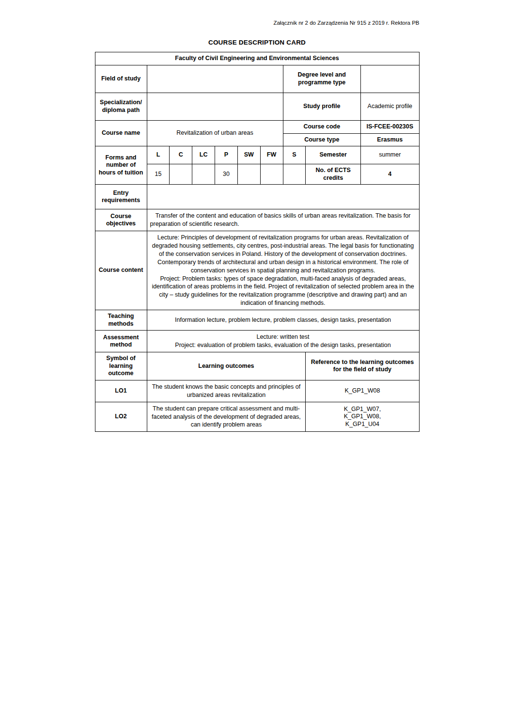Załącznik nr 2 do Zarządzenia Nr 915 z 2019 r. Rektora PB
COURSE DESCRIPTION CARD
| Faculty of Civil Engineering and Environmental Sciences |
| Field of study | | Degree level and programme type | |
| Specialization/ diploma path | | Study profile | Academic profile |
| Course name | Revitalization of urban areas | Course code | IS-FCEE-00230S |
| Course type | Erasmus |
| Forms and number of hours of tuition | L | C | LC | P | SW | FW | S | Semester | summer |
| 15 | | | 30 | | | | No. of ECTS credits | 4 |
| Entry requirements | |
| Course objectives | Transfer of the content and education of basics skills of urban areas revitalization. The basis for preparation of scientific research. |
| Course content | Lecture: Principles of development of revitalization programs for urban areas. Revitalization of degraded housing settlements, city centres, post-industrial areas. The legal basis for functionating of the conservation services in Poland. History of the development of conservation doctrines. Contemporary trends of architectural and urban design in a historical environment. The role of conservation services in spatial planning and revitalization programs. Project: Problem tasks: types of space degradation, multi-faced analysis of degraded areas, identification of areas problems in the field. Project of revitalization of selected problem area in the city – study guidelines for the revitalization programme (descriptive and drawing part) and an indication of financing methods. |
| Teaching methods | Information lecture, problem lecture, problem classes, design tasks, presentation |
| Assessment method | Lecture: written test Project: evaluation of problem tasks, evaluation of the design tasks, presentation |
| Symbol of learning outcome | Learning outcomes | Reference to the learning outcomes for the field of study |
| LO1 | The student knows the basic concepts and principles of urbanized areas revitalization | K_GP1_W08 |
| LO2 | The student can prepare critical assessment and multi-faceted analysis of the development of degraded areas, can identify problem areas | K_GP1_W07, K_GP1_W08, K_GP1_U04 |